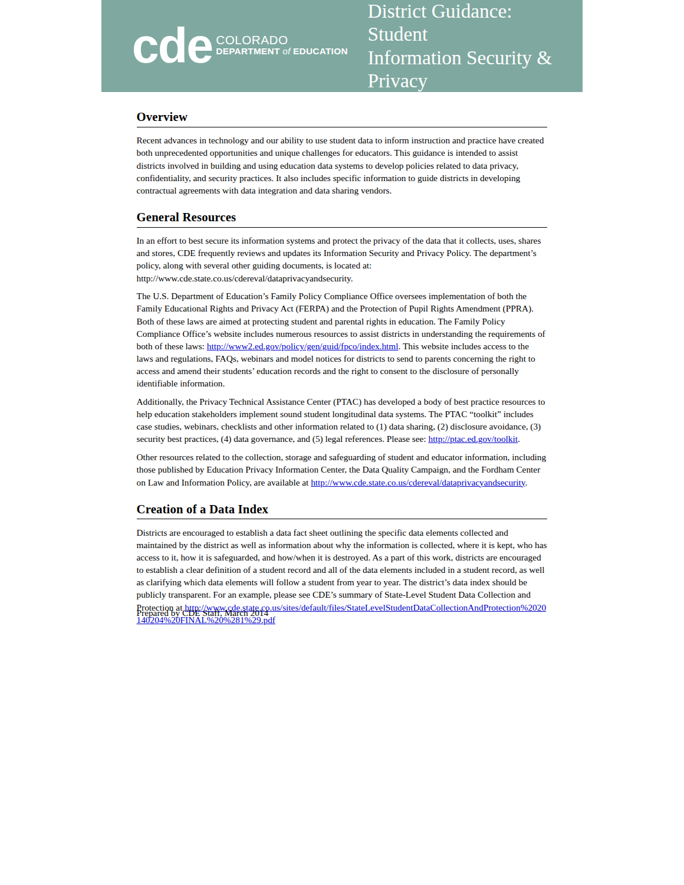cde COLORADO DEPARTMENT of EDUCATION
District Guidance: Student
Information Security & Privacy
Overview
Recent advances in technology and our ability to use student data to inform instruction and practice have created both unprecedented opportunities and unique challenges for educators. This guidance is intended to assist districts involved in building and using education data systems to develop policies related to data privacy, confidentiality, and security practices. It also includes specific information to guide districts in developing contractual agreements with data integration and data sharing vendors.
General Resources
In an effort to best secure its information systems and protect the privacy of the data that it collects, uses, shares and stores, CDE frequently reviews and updates its Information Security and Privacy Policy. The department’s policy, along with several other guiding documents, is located at: http://www.cde.state.co.us/cdereval/dataprivacyandsecurity.
The U.S. Department of Education’s Family Policy Compliance Office oversees implementation of both the Family Educational Rights and Privacy Act (FERPA) and the Protection of Pupil Rights Amendment (PPRA). Both of these laws are aimed at protecting student and parental rights in education. The Family Policy Compliance Office’s website includes numerous resources to assist districts in understanding the requirements of both of these laws: http://www2.ed.gov/policy/gen/guid/fpco/index.html. This website includes access to the laws and regulations, FAQs, webinars and model notices for districts to send to parents concerning the right to access and amend their students’ education records and the right to consent to the disclosure of personally identifiable information.
Additionally, the Privacy Technical Assistance Center (PTAC) has developed a body of best practice resources to help education stakeholders implement sound student longitudinal data systems. The PTAC “toolkit” includes case studies, webinars, checklists and other information related to (1) data sharing, (2) disclosure avoidance, (3) security best practices, (4) data governance, and (5) legal references. Please see: http://ptac.ed.gov/toolkit.
Other resources related to the collection, storage and safeguarding of student and educator information, including those published by Education Privacy Information Center, the Data Quality Campaign, and the Fordham Center on Law and Information Policy, are available at http://www.cde.state.co.us/cdereval/dataprivacyandsecurity.
Creation of a Data Index
Districts are encouraged to establish a data fact sheet outlining the specific data elements collected and maintained by the district as well as information about why the information is collected, where it is kept, who has access to it, how it is safeguarded, and how/when it is destroyed. As a part of this work, districts are encouraged to establish a clear definition of a student record and all of the data elements included in a student record, as well as clarifying which data elements will follow a student from year to year. The district’s data index should be publicly transparent. For an example, please see CDE’s summary of State-Level Student Data Collection and Protection at http://www.cde.state.co.us/sites/default/files/StateLevelStudentDataCollectionAndProtection%2020140204%20FINAL%20%281%29.pdf
Prepared by CDE Staff, March 2014